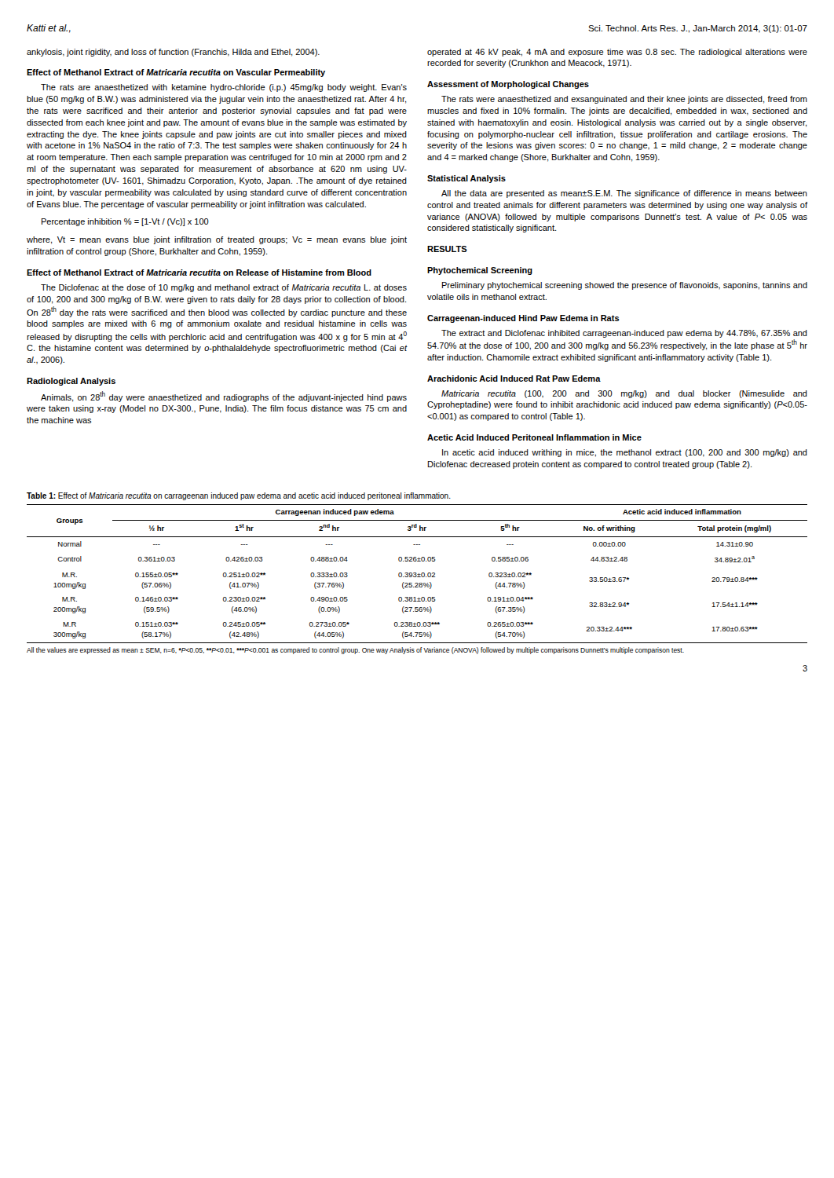Katti et al.,
Sci. Technol. Arts Res. J., Jan-March 2014, 3(1): 01-07
ankylosis, joint rigidity, and loss of function (Franchis, Hilda and Ethel, 2004).
Effect of Methanol Extract of Matricaria recutita on Vascular Permeability
The rats are anaesthetized with ketamine hydro-chloride (i.p.) 45mg/kg body weight. Evan's blue (50 mg/kg of B.W.) was administered via the jugular vein into the anaesthetized rat. After 4 hr, the rats were sacrificed and their anterior and posterior synovial capsules and fat pad were dissected from each knee joint and paw. The amount of evans blue in the sample was estimated by extracting the dye. The knee joints capsule and paw joints are cut into smaller pieces and mixed with acetone in 1% NaSO4 in the ratio of 7:3. The test samples were shaken continuously for 24 h at room temperature. Then each sample preparation was centrifuged for 10 min at 2000 rpm and 2 ml of the supernatant was separated for measurement of absorbance at 620 nm using UV-spectrophotometer (UV- 1601, Shimadzu Corporation, Kyoto, Japan. .The amount of dye retained in joint, by vascular permeability was calculated by using standard curve of different concentration of Evans blue. The percentage of vascular permeability or joint infiltration was calculated.
Percentage inhibition % = [1-Vt / (Vc)] x 100
where, Vt = mean evans blue joint infiltration of treated groups; Vc = mean evans blue joint infiltration of control group (Shore, Burkhalter and Cohn, 1959).
Effect of Methanol Extract of Matricaria recutita on Release of Histamine from Blood
The Diclofenac at the dose of 10 mg/kg and methanol extract of Matricaria recutita L. at doses of 100, 200 and 300 mg/kg of B.W. were given to rats daily for 28 days prior to collection of blood. On 28th day the rats were sacrificed and then blood was collected by cardiac puncture and these blood samples are mixed with 6 mg of ammonium oxalate and residual histamine in cells was released by disrupting the cells with perchloric acid and centrifugation was 400 x g for 5 min at 40 C. the histamine content was determined by o-phthalaldehyde spectrofluorimetric method (Cai et al., 2006).
Radiological Analysis
Animals, on 28th day were anaesthetized and radiographs of the adjuvant-injected hind paws were taken using x-ray (Model no DX-300., Pune, India). The film focus distance was 75 cm and the machine was
operated at 46 kV peak, 4 mA and exposure time was 0.8 sec. The radiological alterations were recorded for severity (Crunkhon and Meacock, 1971).
Assessment of Morphological Changes
The rats were anaesthetized and exsanguinated and their knee joints are dissected, freed from muscles and fixed in 10% formalin. The joints are decalcified, embedded in wax, sectioned and stained with haematoxylin and eosin. Histological analysis was carried out by a single observer, focusing on polymorpho-nuclear cell infiltration, tissue proliferation and cartilage erosions. The severity of the lesions was given scores: 0 = no change, 1 = mild change, 2 = moderate change and 4 = marked change (Shore, Burkhalter and Cohn, 1959).
Statistical Analysis
All the data are presented as mean±S.E.M. The significance of difference in means between control and treated animals for different parameters was determined by using one way analysis of variance (ANOVA) followed by multiple comparisons Dunnett's test. A value of P< 0.05 was considered statistically significant.
RESULTS
Phytochemical Screening
Preliminary phytochemical screening showed the presence of flavonoids, saponins, tannins and volatile oils in methanol extract.
Carrageenan-induced Hind Paw Edema in Rats
The extract and Diclofenac inhibited carrageenan-induced paw edema by 44.78%, 67.35% and 54.70% at the dose of 100, 200 and 300 mg/kg and 56.23% respectively, in the late phase at 5th hr after induction. Chamomile extract exhibited significant anti-inflammatory activity (Table 1).
Arachidonic Acid Induced Rat Paw Edema
Matricaria recutita (100, 200 and 300 mg/kg) and dual blocker (Nimesulide and Cyproheptadine) were found to inhibit arachidonic acid induced paw edema significantly) (P<0.05-<0.001) as compared to control (Table 1).
Acetic Acid Induced Peritoneal Inflammation in Mice
In acetic acid induced writhing in mice, the methanol extract (100, 200 and 300 mg/kg) and Diclofenac decreased protein content as compared to control treated group (Table 2).
Table 1: Effect of Matricaria recutita on carrageenan induced paw edema and acetic acid induced peritoneal inflammation.
| Groups | Carrageenan induced paw edema | Acetic acid induced inflammation |
| --- | --- | --- |
| ½ hr | 1 st hr | 2 nd hr | 3 rd hr | 5 th hr | No. of writhing | Total protein (mg/ml) |
| Normal | --- | --- | --- | --- | --- | 0.00±0.00 | 14.31±0.90 |
| Control | 0.361±0.03 | 0.426±0.03 | 0.488±0.04 | 0.526±0.05 | 0.585±0.06 | 44.83±2.48 | 34.89±2.01 a |
| M.R. 100mg/kg | 0.155±0.05 ** (57.06%) | 0.251±0.02 ** (41.07%) | 0.333±0.03 (37.76%) | 0.393±0.02 (25.28%) | 0.323±0.02 ** (44.78%) | 33.50±3.67 * | 20.79±0.84 *** |
| M.R. 200mg/kg | 0.146±0.03 ** (59.5%) | 0.230±0.02 ** (46.0%) | 0.490±0.05 (0.0%) | 0.381±0.05 (27.56%) | 0.191±0.04 *** (67.35%) | 32.83±2.94 * | 17.54±1.14 *** |
| M.R 300mg/kg | 0.151±0.03 ** (58.17%) | 0.245±0.05 ** (42.48%) | 0.273±0.05 * (44.05%) | 0.238±0.03 *** (54.75%) | 0.265±0.03 *** (54.70%) | 20.33±2.44 *** | 17.80±0.63 *** |
All the values are expressed as mean ± SEM, n=6, *P<0.05, **P<0.01, ***P<0.001 as compared to control group. One way Analysis of Variance (ANOVA) followed by multiple comparisons Dunnett's multiple comparison test.
3